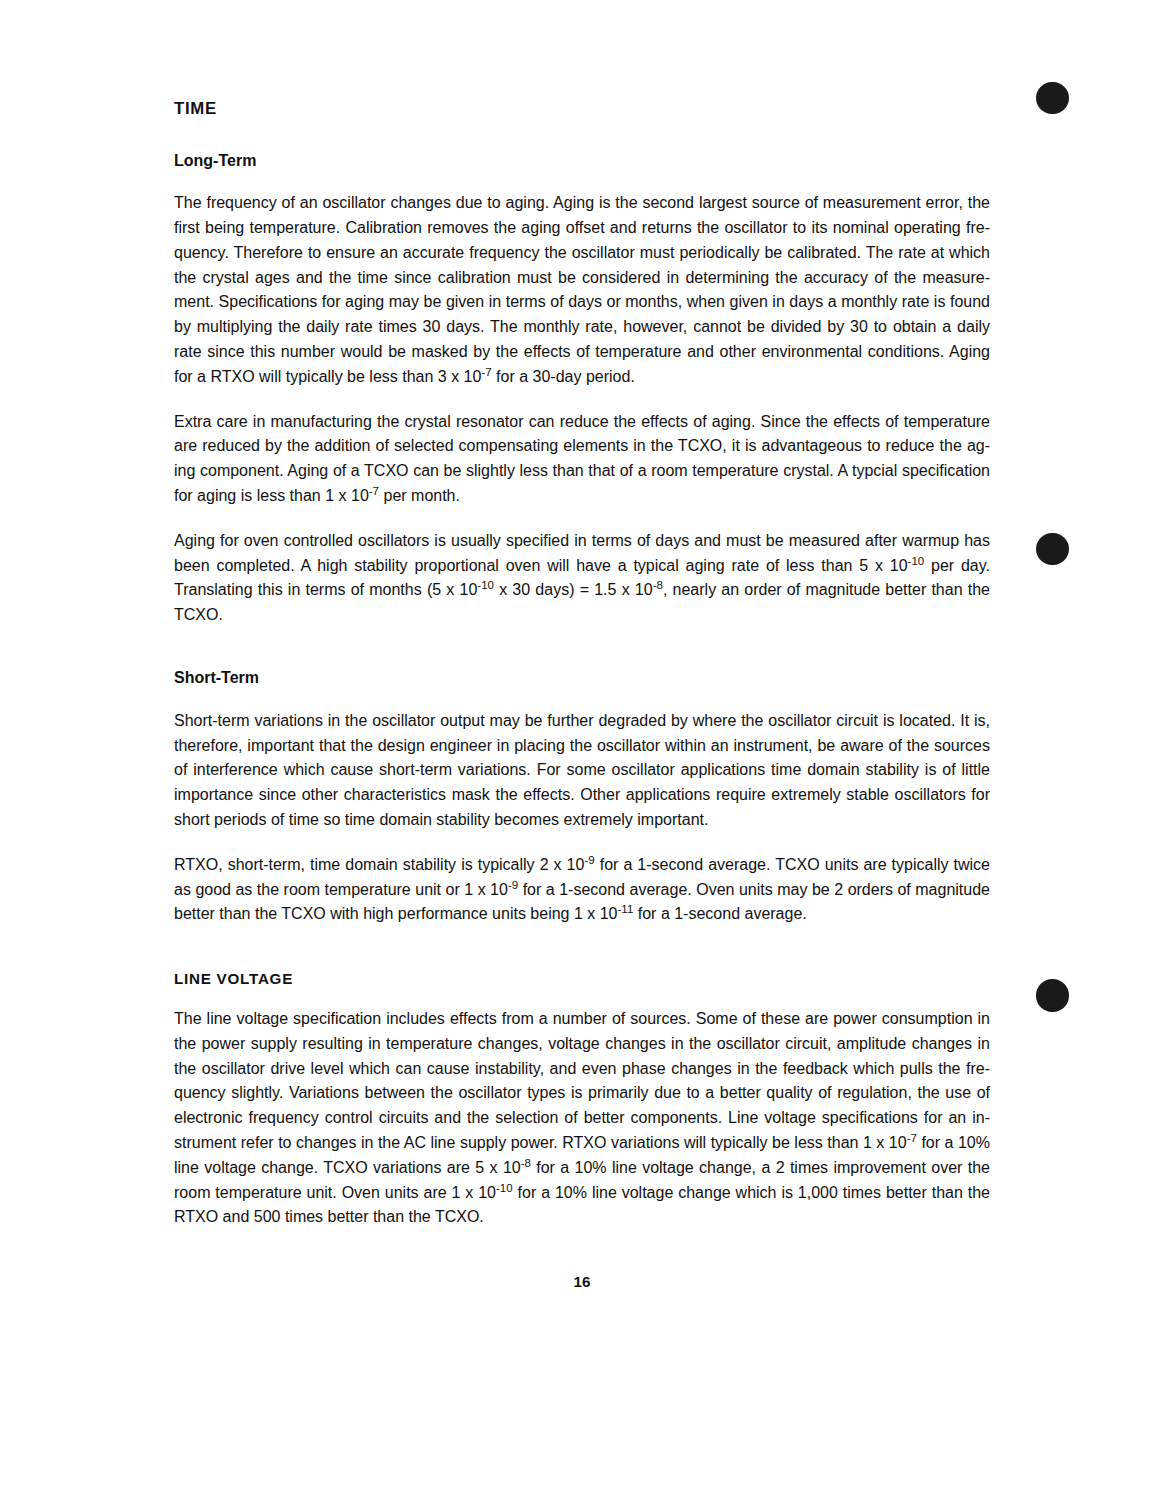TIME
Long-Term
The frequency of an oscillator changes due to aging. Aging is the second largest source of measurement error, the first being temperature. Calibration removes the aging offset and returns the oscillator to its nominal operating frequency. Therefore to ensure an accurate frequency the oscillator must periodically be calibrated. The rate at which the crystal ages and the time since calibration must be considered in determining the accuracy of the measurement. Specifications for aging may be given in terms of days or months, when given in days a monthly rate is found by multiplying the daily rate times 30 days. The monthly rate, however, cannot be divided by 30 to obtain a daily rate since this number would be masked by the effects of temperature and other environmental conditions. Aging for a RTXO will typically be less than 3 x 10-7 for a 30-day period.
Extra care in manufacturing the crystal resonator can reduce the effects of aging. Since the effects of temperature are reduced by the addition of selected compensating elements in the TCXO, it is advantageous to reduce the aging component. Aging of a TCXO can be slightly less than that of a room temperature crystal. A typcial specification for aging is less than 1 x 10-7 per month.
Aging for oven controlled oscillators is usually specified in terms of days and must be measured after warmup has been completed. A high stability proportional oven will have a typical aging rate of less than 5 x 10-10 per day. Translating this in terms of months (5 x 10-10 x 30 days) = 1.5 x 10-8, nearly an order of magnitude better than the TCXO.
Short-Term
Short-term variations in the oscillator output may be further degraded by where the oscillator circuit is located. It is, therefore, important that the design engineer in placing the oscillator within an instrument, be aware of the sources of interference which cause short-term variations. For some oscillator applications time domain stability is of little importance since other characteristics mask the effects. Other applications require extremely stable oscillators for short periods of time so time domain stability becomes extremely important.
RTXO, short-term, time domain stability is typically 2 x 10-9 for a 1-second average. TCXO units are typically twice as good as the room temperature unit or 1 x 10-9 for a 1-second average. Oven units may be 2 orders of magnitude better than the TCXO with high performance units being 1 x 10-11 for a 1-second average.
LINE VOLTAGE
The line voltage specification includes effects from a number of sources. Some of these are power consumption in the power supply resulting in temperature changes, voltage changes in the oscillator circuit, amplitude changes in the oscillator drive level which can cause instability, and even phase changes in the feedback which pulls the frequency slightly. Variations between the oscillator types is primarily due to a better quality of regulation, the use of electronic frequency control circuits and the selection of better components. Line voltage specifications for an instrument refer to changes in the AC line supply power. RTXO variations will typically be less than 1 x 10-7 for a 10% line voltage change. TCXO variations are 5 x 10-8 for a 10% line voltage change, a 2 times improvement over the room temperature unit. Oven units are 1 x 10-10 for a 10% line voltage change which is 1,000 times better than the RTXO and 500 times better than the TCXO.
16